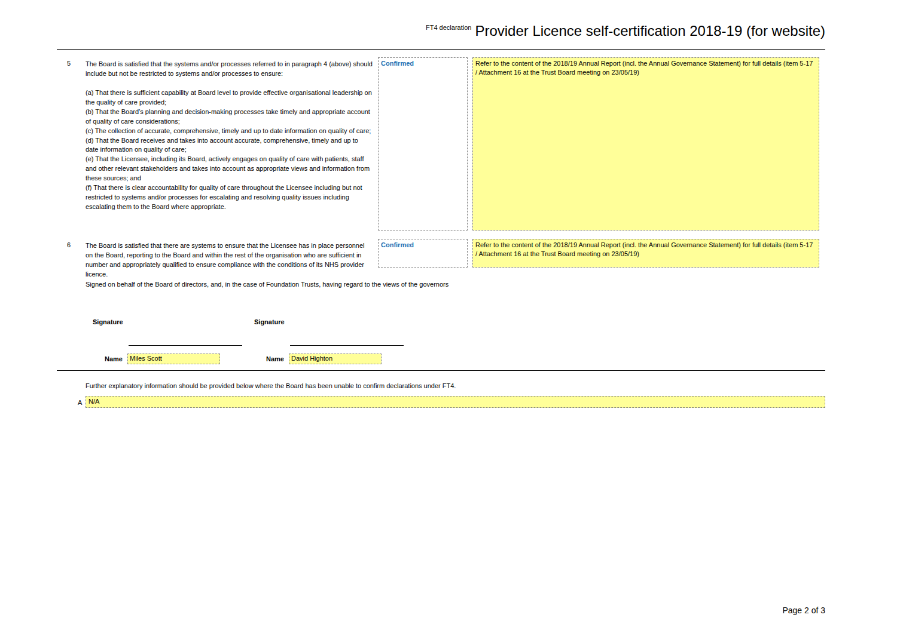FT4 declaration
Provider Licence self-certification 2018-19 (for website)
5
The Board is satisfied that the systems and/or processes referred to in paragraph 4 (above) should include but not be restricted to systems and/or processes to ensure:
(a) That there is sufficient capability at Board level to provide effective organisational leadership on the quality of care provided;
(b) That the Board’s planning and decision-making processes take timely and appropriate account of quality of care considerations;
(c) The collection of accurate, comprehensive, timely and up to date information on quality of care;
(d) That the Board receives and takes into account accurate, comprehensive, timely and up to date information on quality of care;
(e) That the Licensee, including its Board, actively engages on quality of care with patients, staff and other relevant stakeholders and takes into account as appropriate views and information from these sources; and
(f) That there is clear accountability for quality of care throughout the Licensee including but not restricted to systems and/or processes for escalating and resolving quality issues including escalating them to the Board where appropriate.
Confirmed
Refer to the content of the 2018/19 Annual Report (incl. the Annual Governance Statement) for full details (item 5-17 / Attachment 16 at the Trust Board meeting on 23/05/19)
6
The Board is satisfied that there are systems to ensure that the Licensee has in place personnel on the Board, reporting to the Board and within the rest of the organisation who are sufficient in number and appropriately qualified to ensure compliance with the conditions of its NHS provider licence.
Confirmed
Refer to the content of the 2018/19 Annual Report (incl. the Annual Governance Statement) for full details (item 5-17 / Attachment 16 at the Trust Board meeting on 23/05/19)
Signed on behalf of the Board of directors, and, in the case of Foundation Trusts, having regard to the views of the governors
Signature
Signature
Name
Miles Scott
Name
David Highton
Further explanatory information should be provided below where the Board has been unable to confirm declarations under FT4.
A
N/A
Page 2 of 3